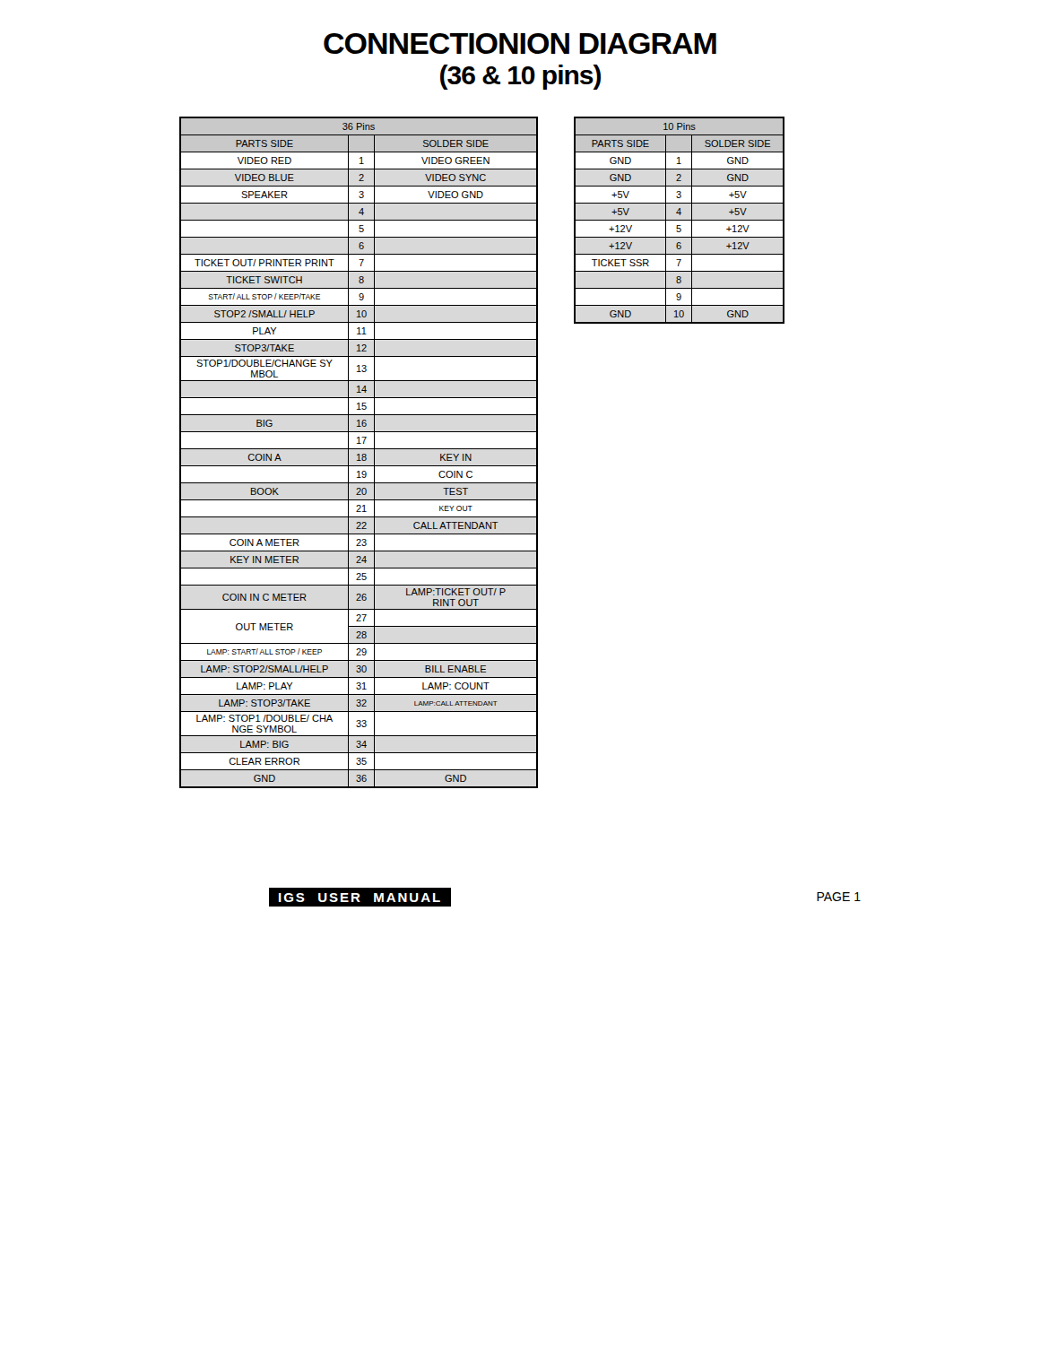CONNECTIONION DIAGRAM (36 & 10 pins)
| 36 Pins |
| PARTS SIDE | | SOLDER SIDE |
| VIDEO RED | 1 | VIDEO GREEN |
| VIDEO BLUE | 2 | VIDEO SYNC |
| SPEAKER | 3 | VIDEO GND |
| | 4 | |
| | 5 | |
| | 6 | |
| TICKET OUT/ PRINTER PRINT | 7 | |
| TICKET SWITCH | 8 | |
| START/ ALL STOP / KEEP/TAKE | 9 | |
| STOP2 /SMALL/ HELP | 10 | |
| PLAY | 11 | |
| STOP3/TAKE | 12 | |
| STOP1/DOUBLE/CHANGE SY MBOL | 13 | |
| | 14 | |
| | 15 | |
| BIG | 16 | |
| | 17 | |
| COIN A | 18 | KEY IN |
| | 19 | COIN C |
| BOOK | 20 | TEST |
| | 21 | KEY OUT |
| | 22 | CALL ATTENDANT |
| COIN A METER | 23 | |
| KEY IN METER | 24 | |
| | 25 | |
| COIN IN C METER | 26 | LAMP:TICKET OUT/ P RINT OUT |
| OUT METER | 27 | |
| 28 | |
| LAMP: START/ ALL STOP / KEEP | 29 | |
| LAMP: STOP2/SMALL/HELP | 30 | BILL ENABLE |
| LAMP: PLAY | 31 | LAMP: COUNT |
| LAMP: STOP3/TAKE | 32 | LAMP:CALL ATTENDANT |
| LAMP: STOP1 /DOUBLE/ CHA NGE SYMBOL | 33 | |
| LAMP: BIG | 34 | |
| CLEAR ERROR | 35 | |
| GND | 36 | GND |
| 10 Pins |
| PARTS SIDE | | SOLDER SIDE |
| GND | 1 | GND |
| GND | 2 | GND |
| +5V | 3 | +5V |
| +5V | 4 | +5V |
| +12V | 5 | +12V |
| +12V | 6 | +12V |
| TICKET SSR | 7 | |
| | 8 | |
| | 9 | |
| GND | 10 | GND |
IGS USER MANUAL PAGE 1